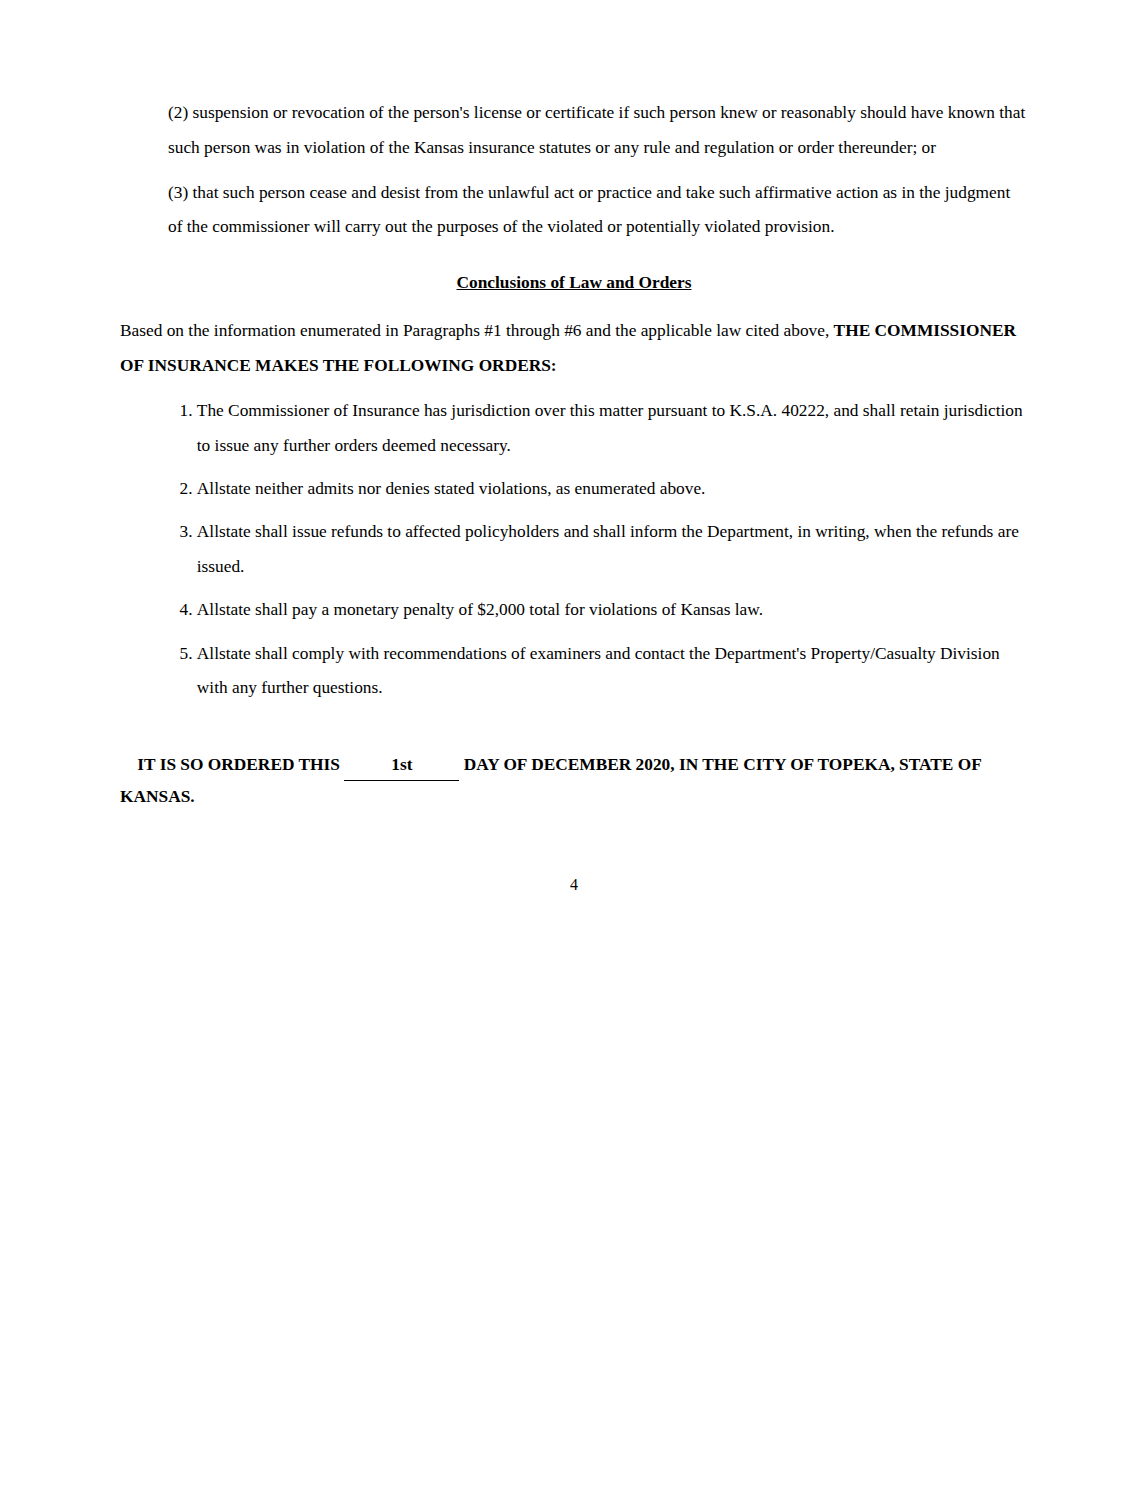(2) suspension or revocation of the person's license or certificate if such person knew or reasonably should have known that such person was in violation of the Kansas insurance statutes or any rule and regulation or order thereunder; or
(3) that such person cease and desist from the unlawful act or practice and take such affirmative action as in the judgment of the commissioner will carry out the purposes of the violated or potentially violated provision.
Conclusions of Law and Orders
Based on the information enumerated in Paragraphs #1 through #6 and the applicable law cited above, THE COMMISSIONER OF INSURANCE MAKES THE FOLLOWING ORDERS:
The Commissioner of Insurance has jurisdiction over this matter pursuant to K.S.A. 40222, and shall retain jurisdiction to issue any further orders deemed necessary.
Allstate neither admits nor denies stated violations, as enumerated above.
Allstate shall issue refunds to affected policyholders and shall inform the Department, in writing, when the refunds are issued.
Allstate shall pay a monetary penalty of $2,000 total for violations of Kansas law.
Allstate shall comply with recommendations of examiners and contact the Department's Property/Casualty Division with any further questions.
IT IS SO ORDERED THIS 1st DAY OF DECEMBER 2020, IN THE CITY OF TOPEKA, STATE OF KANSAS.
4